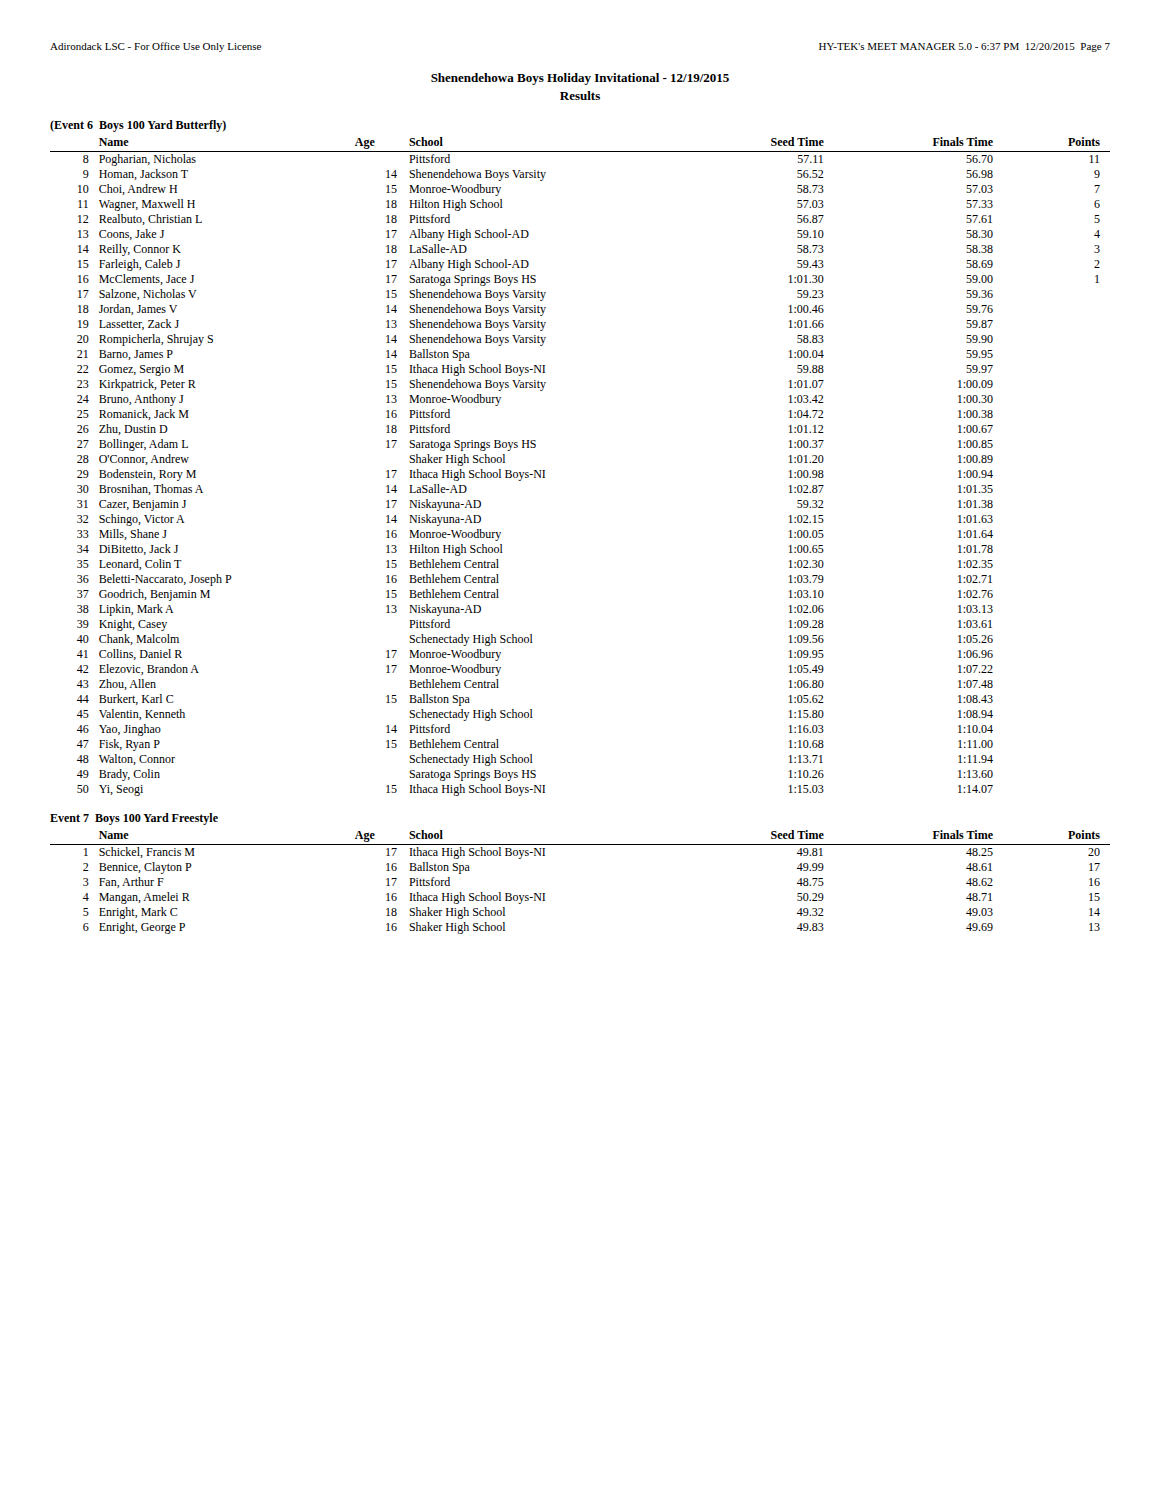Adirondack LSC - For Office Use Only License
HY-TEK's MEET MANAGER 5.0 - 6:37 PM 12/20/2015 Page 7
Shenendehowa Boys Holiday Invitational - 12/19/2015
Results
(Event 6 Boys 100 Yard Butterfly)
| | Name | Age | School | Seed Time | Finals Time | Points |
| --- | --- | --- | --- | --- | --- | --- |
| 8 | Pogharian, Nicholas | | Pittsford | 57.11 | 56.70 | 11 |
| 9 | Homan, Jackson T | 14 | Shenendehowa Boys Varsity | 56.52 | 56.98 | 9 |
| 10 | Choi, Andrew H | 15 | Monroe-Woodbury | 58.73 | 57.03 | 7 |
| 11 | Wagner, Maxwell H | 18 | Hilton High School | 57.03 | 57.33 | 6 |
| 12 | Realbuto, Christian L | 18 | Pittsford | 56.87 | 57.61 | 5 |
| 13 | Coons, Jake J | 17 | Albany High School-AD | 59.10 | 58.30 | 4 |
| 14 | Reilly, Connor K | 18 | LaSalle-AD | 58.73 | 58.38 | 3 |
| 15 | Farleigh, Caleb J | 17 | Albany High School-AD | 59.43 | 58.69 | 2 |
| 16 | McClements, Jace J | 17 | Saratoga Springs Boys HS | 1:01.30 | 59.00 | 1 |
| 17 | Salzone, Nicholas V | 15 | Shenendehowa Boys Varsity | 59.23 | 59.36 | |
| 18 | Jordan, James V | 14 | Shenendehowa Boys Varsity | 1:00.46 | 59.76 | |
| 19 | Lassetter, Zack J | 13 | Shenendehowa Boys Varsity | 1:01.66 | 59.87 | |
| 20 | Rompicherla, Shrujay S | 14 | Shenendehowa Boys Varsity | 58.83 | 59.90 | |
| 21 | Barno, James P | 14 | Ballston Spa | 1:00.04 | 59.95 | |
| 22 | Gomez, Sergio M | 15 | Ithaca High School Boys-NI | 59.88 | 59.97 | |
| 23 | Kirkpatrick, Peter R | 15 | Shenendehowa Boys Varsity | 1:01.07 | 1:00.09 | |
| 24 | Bruno, Anthony J | 13 | Monroe-Woodbury | 1:03.42 | 1:00.30 | |
| 25 | Romanick, Jack M | 16 | Pittsford | 1:04.72 | 1:00.38 | |
| 26 | Zhu, Dustin D | 18 | Pittsford | 1:01.12 | 1:00.67 | |
| 27 | Bollinger, Adam L | 17 | Saratoga Springs Boys HS | 1:00.37 | 1:00.85 | |
| 28 | O'Connor, Andrew | | Shaker High School | 1:01.20 | 1:00.89 | |
| 29 | Bodenstein, Rory M | 17 | Ithaca High School Boys-NI | 1:00.98 | 1:00.94 | |
| 30 | Brosnihan, Thomas A | 14 | LaSalle-AD | 1:02.87 | 1:01.35 | |
| 31 | Cazer, Benjamin J | 17 | Niskayuna-AD | 59.32 | 1:01.38 | |
| 32 | Schingo, Victor A | 14 | Niskayuna-AD | 1:02.15 | 1:01.63 | |
| 33 | Mills, Shane J | 16 | Monroe-Woodbury | 1:00.05 | 1:01.64 | |
| 34 | DiBitetto, Jack J | 13 | Hilton High School | 1:00.65 | 1:01.78 | |
| 35 | Leonard, Colin T | 15 | Bethlehem Central | 1:02.30 | 1:02.35 | |
| 36 | Beletti-Naccarato, Joseph P | 16 | Bethlehem Central | 1:03.79 | 1:02.71 | |
| 37 | Goodrich, Benjamin M | 15 | Bethlehem Central | 1:03.10 | 1:02.76 | |
| 38 | Lipkin, Mark A | 13 | Niskayuna-AD | 1:02.06 | 1:03.13 | |
| 39 | Knight, Casey | | Pittsford | 1:09.28 | 1:03.61 | |
| 40 | Chank, Malcolm | | Schenectady High School | 1:09.56 | 1:05.26 | |
| 41 | Collins, Daniel R | 17 | Monroe-Woodbury | 1:09.95 | 1:06.96 | |
| 42 | Elezovic, Brandon A | 17 | Monroe-Woodbury | 1:05.49 | 1:07.22 | |
| 43 | Zhou, Allen | | Bethlehem Central | 1:06.80 | 1:07.48 | |
| 44 | Burkert, Karl C | 15 | Ballston Spa | 1:05.62 | 1:08.43 | |
| 45 | Valentin, Kenneth | | Schenectady High School | 1:15.80 | 1:08.94 | |
| 46 | Yao, Jinghao | 14 | Pittsford | 1:16.03 | 1:10.04 | |
| 47 | Fisk, Ryan P | 15 | Bethlehem Central | 1:10.68 | 1:11.00 | |
| 48 | Walton, Connor | | Schenectady High School | 1:13.71 | 1:11.94 | |
| 49 | Brady, Colin | | Saratoga Springs Boys HS | 1:10.26 | 1:13.60 | |
| 50 | Yi, Seogi | 15 | Ithaca High School Boys-NI | 1:15.03 | 1:14.07 | |
Event 7 Boys 100 Yard Freestyle
| | Name | Age | School | Seed Time | Finals Time | Points |
| --- | --- | --- | --- | --- | --- | --- |
| 1 | Schickel, Francis M | 17 | Ithaca High School Boys-NI | 49.81 | 48.25 | 20 |
| 2 | Bennice, Clayton P | 16 | Ballston Spa | 49.99 | 48.61 | 17 |
| 3 | Fan, Arthur F | 17 | Pittsford | 48.75 | 48.62 | 16 |
| 4 | Mangan, Amelei R | 16 | Ithaca High School Boys-NI | 50.29 | 48.71 | 15 |
| 5 | Enright, Mark C | 18 | Shaker High School | 49.32 | 49.03 | 14 |
| 6 | Enright, George P | 16 | Shaker High School | 49.83 | 49.69 | 13 |